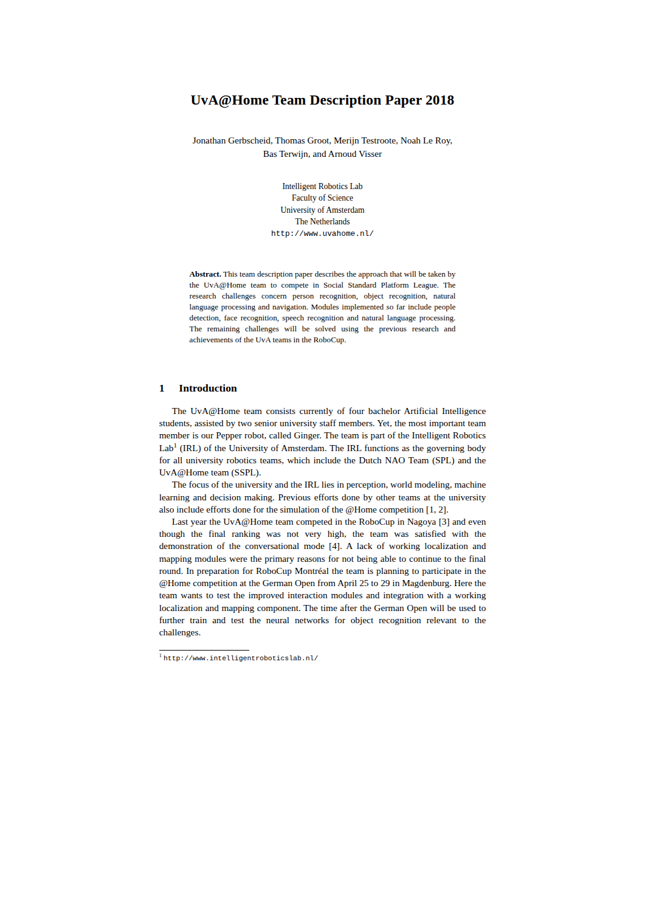UvA@Home Team Description Paper 2018
Jonathan Gerbscheid, Thomas Groot, Merijn Testroote, Noah Le Roy,
Bas Terwijn, and Arnoud Visser
Intelligent Robotics Lab
Faculty of Science
University of Amsterdam
The Netherlands
http://www.uvahome.nl/
Abstract. This team description paper describes the approach that will be taken by the UvA@Home team to compete in Social Standard Platform League. The research challenges concern person recognition, object recognition, natural language processing and navigation. Modules implemented so far include people detection, face recognition, speech recognition and natural language processing. The remaining challenges will be solved using the previous research and achievements of the UvA teams in the RoboCup.
1 Introduction
The UvA@Home team consists currently of four bachelor Artificial Intelligence students, assisted by two senior university staff members. Yet, the most important team member is our Pepper robot, called Ginger. The team is part of the Intelligent Robotics Lab1 (IRL) of the University of Amsterdam. The IRL functions as the governing body for all university robotics teams, which include the Dutch NAO Team (SPL) and the UvA@Home team (SSPL).
The focus of the university and the IRL lies in perception, world modeling, machine learning and decision making. Previous efforts done by other teams at the university also include efforts done for the simulation of the @Home competition [1, 2].
Last year the UvA@Home team competed in the RoboCup in Nagoya [3] and even though the final ranking was not very high, the team was satisfied with the demonstration of the conversational mode [4]. A lack of working localization and mapping modules were the primary reasons for not being able to continue to the final round. In preparation for RoboCup Montréal the team is planning to participate in the @Home competition at the German Open from April 25 to 29 in Magdenburg. Here the team wants to test the improved interaction modules and integration with a working localization and mapping component. The time after the German Open will be used to further train and test the neural networks for object recognition relevant to the challenges.
1 http://www.intelligentroboticslab.nl/